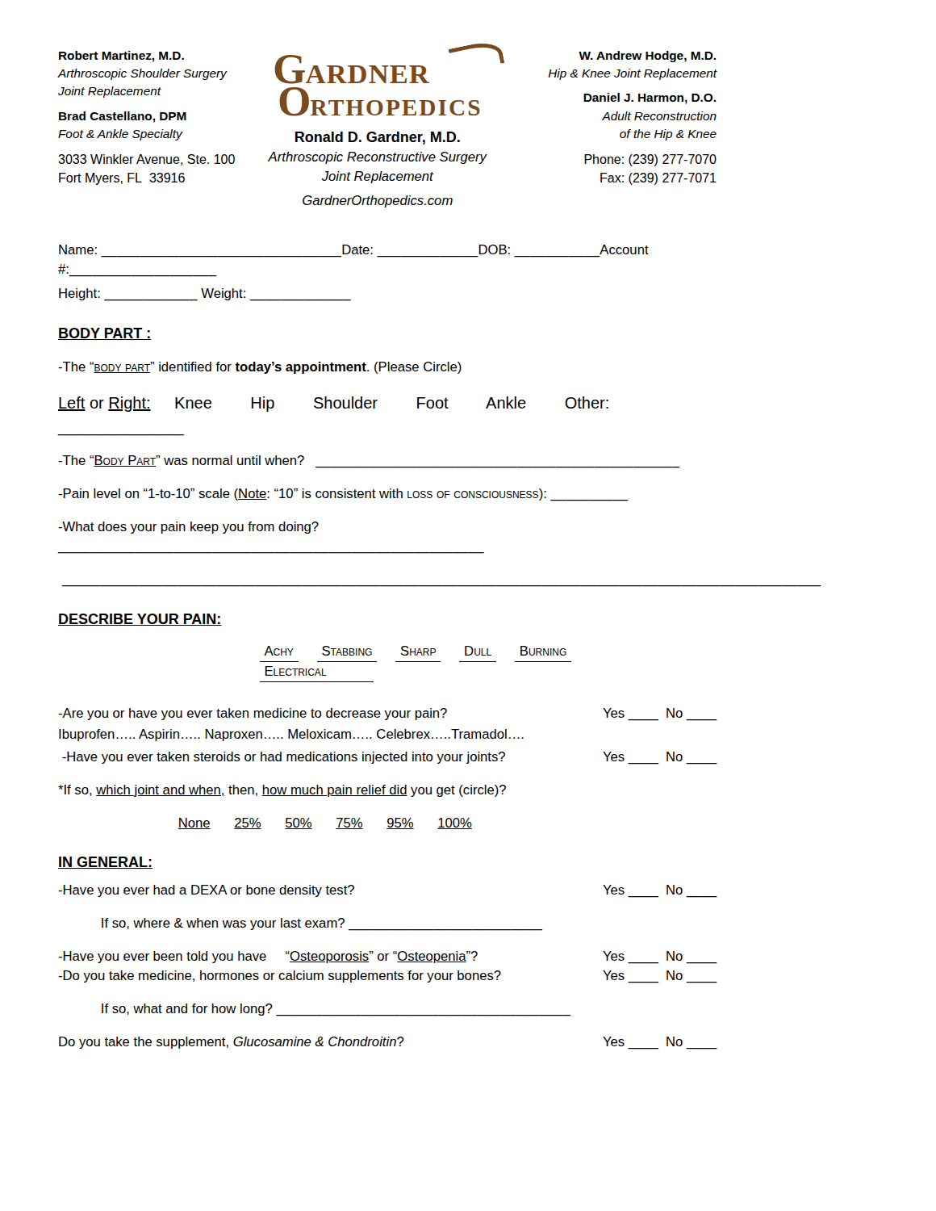Robert Martinez, M.D.
Arthroscopic Shoulder Surgery
Joint Replacement
Brad Castellano, DPM
Foot & Ankle Specialty
3033 Winkler Avenue, Ste. 100
Fort Myers, FL 33916
GARDNER
ORTHOPEDICS
Ronald D. Gardner, M.D.
Arthroscopic Reconstructive Surgery
Joint Replacement
GardnerOrthopedics.com
W. Andrew Hodge, M.D.
Hip & Knee Joint Replacement
Daniel J. Harmon, D.O.
Adult Reconstruction
of the Hip & Knee
Phone: (239) 277-7070
Fax: (239) 277-7071
Name: _______________________________Date: _____________DOB: ___________Account #:___________________
Height: ____________ Weight: _____________
BODY PART :
-The “body part” identified for today’s appointment. (Please Circle)
Left or Right: Knee Hip Shoulder Foot Ankle Other: ______________
-The “Body Part” was normal until when? _______________________________________________
-Pain level on “1-to-10” scale (Note: “10” is consistent with loss of consciousness): __________
-What does your pain keep you from doing? _______________________________________________________
__________________________________________________________________________________________________
DESCRIBE YOUR PAIN:
Achy Stabbing Sharp Dull Burning Electrical
-Are you or have you ever taken medicine to decrease your pain?
Yes ____ No ____
Ibuprofen….. Aspirin….. Naproxen….. Meloxicam….. Celebrex…..Tramadol….
-Have you ever taken steroids or had medications injected into your joints?
Yes ____ No ____
*If so, which joint and when, then, how much pain relief did you get (circle)?
None 25% 50% 75% 95% 100%
IN GENERAL:
-Have you ever had a DEXA or bone density test?
Yes ____ No ____
If so, where & when was your last exam? _________________________
-Have you ever been told you have “Osteoporosis” or “Osteopenia”?
Yes ____ No ____
-Do you take medicine, hormones or calcium supplements for your bones?
Yes ____ No ____
If so, what and for how long? ______________________________________
Do you take the supplement, Glucosamine & Chondroitin?
Yes ____ No ____